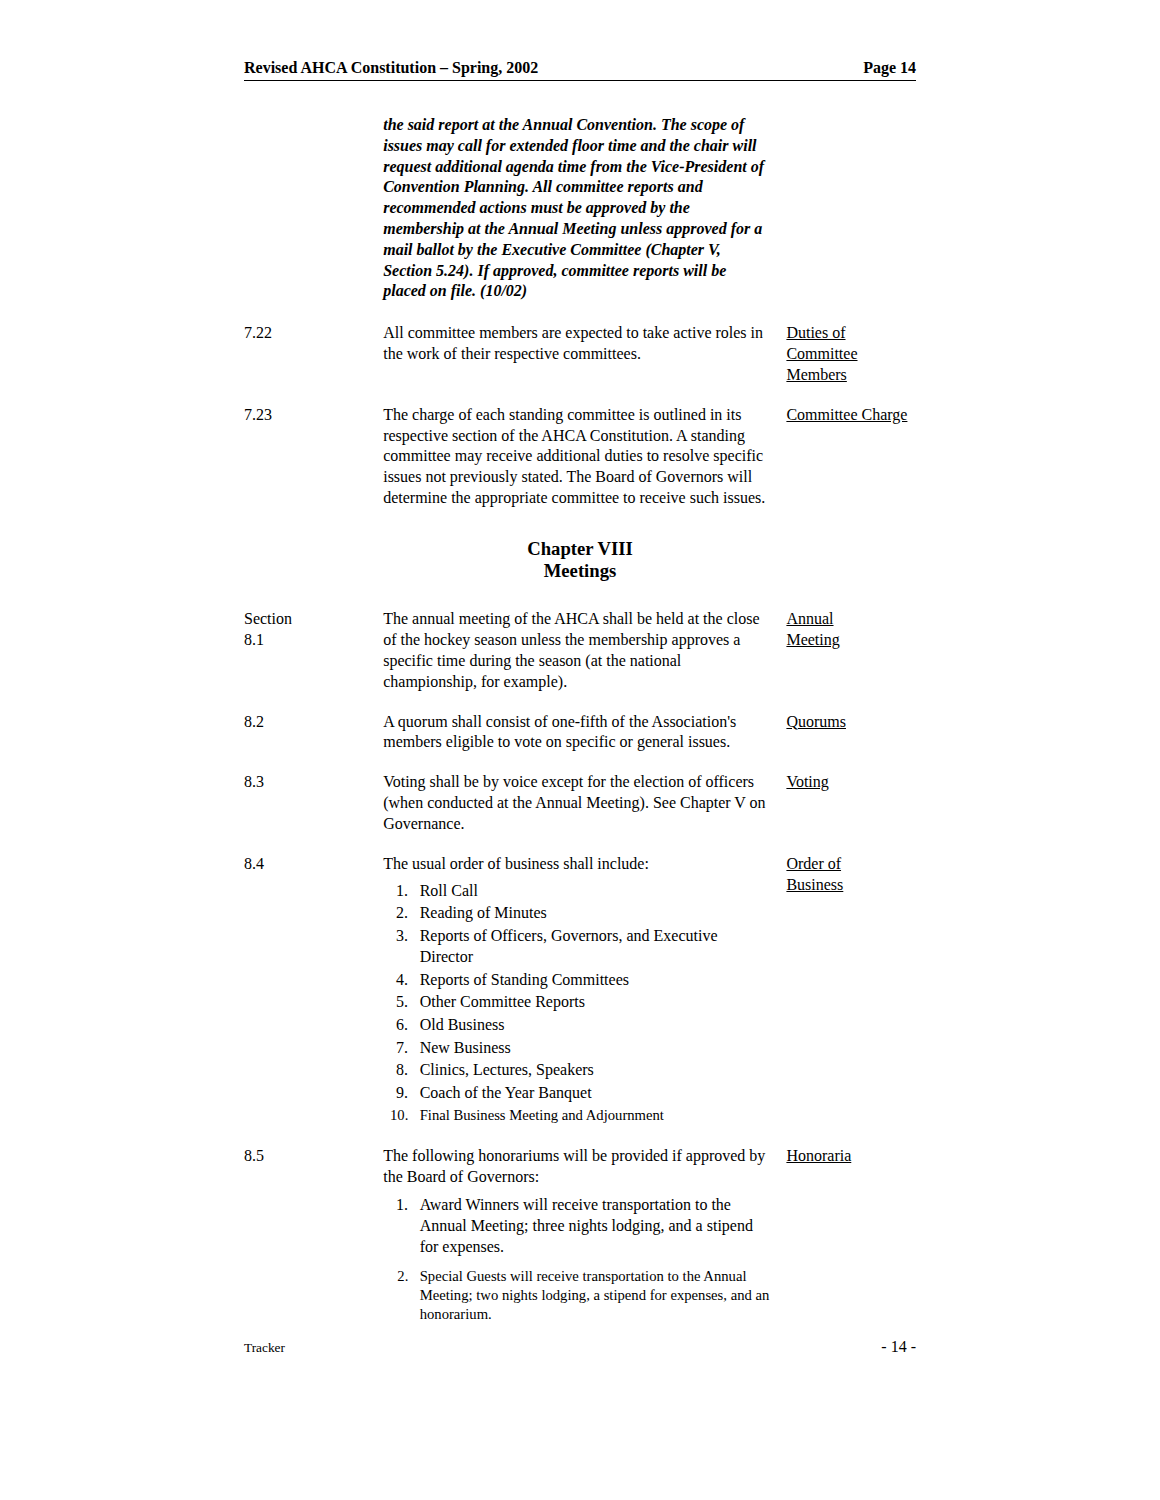Revised AHCA Constitution – Spring, 2002
Page 14
the said report at the Annual Convention. The scope of issues may call for extended floor time and the chair will request additional agenda time from the Vice-President of Convention Planning. All committee reports and recommended actions must be approved by the membership at the Annual Meeting unless approved for a mail ballot by the Executive Committee (Chapter V, Section 5.24). If approved, committee reports will be placed on file. (10/02)
7.22
All committee members are expected to take active roles in the work of their respective committees.
Duties of Committee Members
7.23
The charge of each standing committee is outlined in its respective section of the AHCA Constitution. A standing committee may receive additional duties to resolve specific issues not previously stated. The Board of Governors will determine the appropriate committee to receive such issues.
Committee Charge
Chapter VIII Meetings
Section 8.1
The annual meeting of the AHCA shall be held at the close of the hockey season unless the membership approves a specific time during the season (at the national championship, for example).
Annual Meeting
8.2
A quorum shall consist of one-fifth of the Association's members eligible to vote on specific or general issues.
Quorums
8.3
Voting shall be by voice except for the election of officers (when conducted at the Annual Meeting). See Chapter V on Governance.
Voting
8.4
The usual order of business shall include:
Roll Call
Reading of Minutes
Reports of Officers, Governors, and Executive Director
Reports of Standing Committees
Other Committee Reports
Old Business
New Business
Clinics, Lectures, Speakers
Coach of the Year Banquet
Final Business Meeting and Adjournment
Order of Business
8.5
The following honorariums will be provided if approved by the Board of Governors:
Award Winners will receive transportation to the Annual Meeting; three nights lodging, and a stipend for expenses.
Special Guests will receive transportation to the Annual Meeting; two nights lodging, a stipend for expenses, and an honorarium.
Honoraria
Tracker
- 14 -